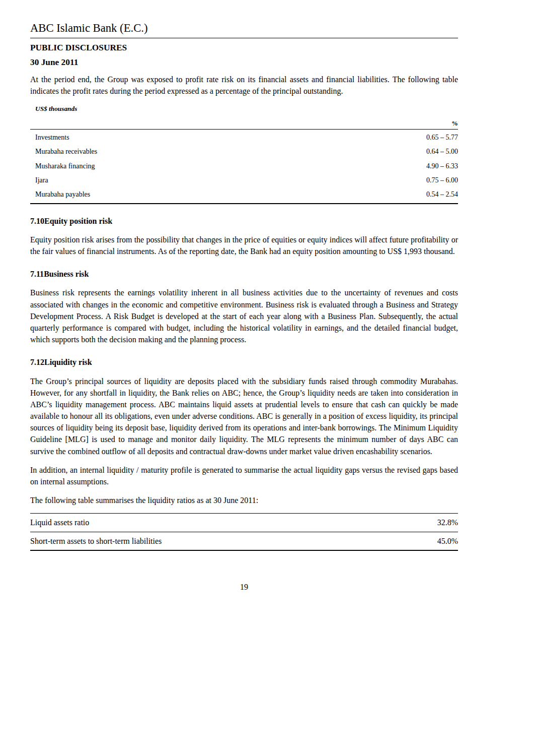ABC Islamic Bank (E.C.)
PUBLIC DISCLOSURES
30 June 2011
At the period end, the Group was exposed to profit rate risk on its financial assets and financial liabilities. The following table indicates the profit rates during the period expressed as a percentage of the principal outstanding.
US$ thousands
| | % |
| --- | --- |
| Investments | 0.65 – 5.77 |
| Murabaha receivables | 0.64 – 5.00 |
| Musharaka financing | 4.90 – 6.33 |
| Ijara | 0.75 – 6.00 |
| Murabaha payables | 0.54 – 2.54 |
7.10 Equity position risk
Equity position risk arises from the possibility that changes in the price of equities or equity indices will affect future profitability or the fair values of financial instruments. As of the reporting date, the Bank had an equity position amounting to US$ 1,993 thousand.
7.11 Business risk
Business risk represents the earnings volatility inherent in all business activities due to the uncertainty of revenues and costs associated with changes in the economic and competitive environment. Business risk is evaluated through a Business and Strategy Development Process. A Risk Budget is developed at the start of each year along with a Business Plan. Subsequently, the actual quarterly performance is compared with budget, including the historical volatility in earnings, and the detailed financial budget, which supports both the decision making and the planning process.
7.12 Liquidity risk
The Group’s principal sources of liquidity are deposits placed with the subsidiary funds raised through commodity Murabahas. However, for any shortfall in liquidity, the Bank relies on ABC; hence, the Group’s liquidity needs are taken into consideration in ABC’s liquidity management process. ABC maintains liquid assets at prudential levels to ensure that cash can quickly be made available to honour all its obligations, even under adverse conditions. ABC is generally in a position of excess liquidity, its principal sources of liquidity being its deposit base, liquidity derived from its operations and inter-bank borrowings. The Minimum Liquidity Guideline [MLG] is used to manage and monitor daily liquidity. The MLG represents the minimum number of days ABC can survive the combined outflow of all deposits and contractual draw-downs under market value driven encashability scenarios.
In addition, an internal liquidity / maturity profile is generated to summarise the actual liquidity gaps versus the revised gaps based on internal assumptions.
The following table summarises the liquidity ratios as at 30 June 2011:
| Liquid assets ratio | 32.8% |
| Short-term assets to short-term liabilities | 45.0% |
19